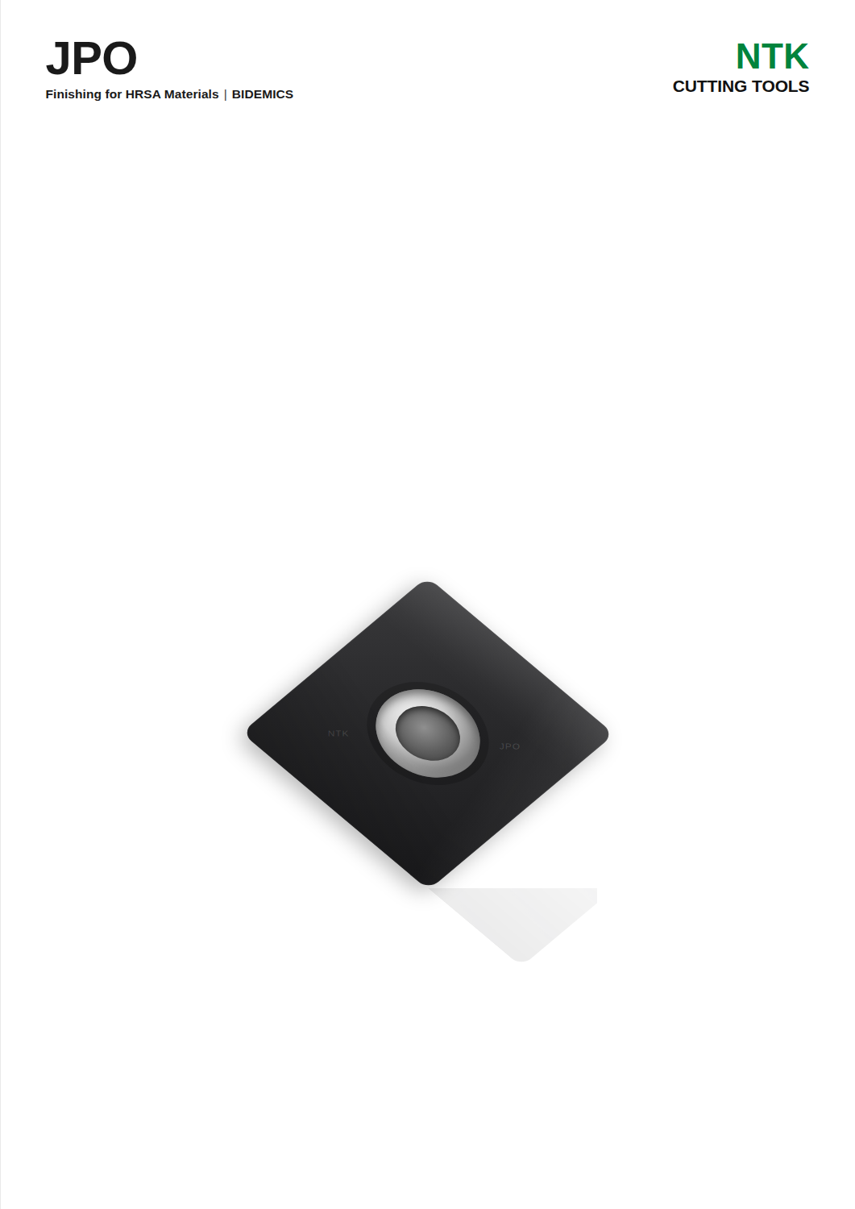JPO
Finishing for HRSA Materials|BIDEMICS
NTK CUTTING TOOLS
JPO NTK
JPO BIDEMICS rhombic turning insert with central clamping hole, shown on a white background with reflection.